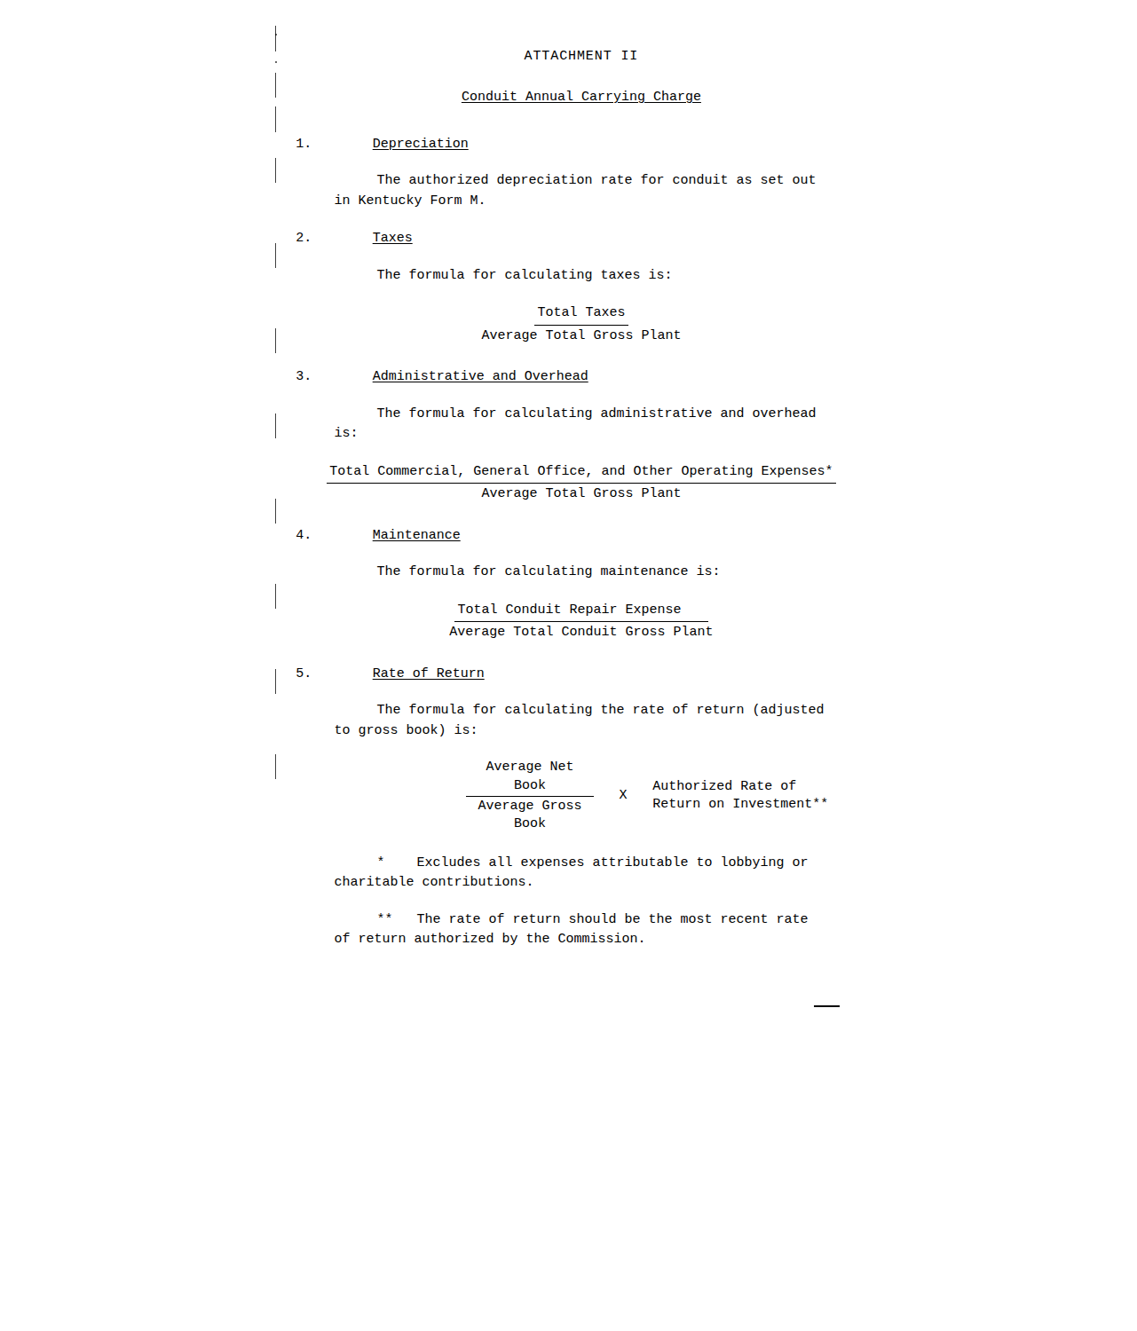ATTACHMENT II
Conduit Annual Carrying Charge
1. Depreciation
The authorized depreciation rate for conduit as set out in Kentucky Form M.
2. Taxes
The formula for calculating taxes is:
Total Taxes Average Total Gross Plant
3. Administrative and Overhead
The formula for calculating administrative and overhead is:
Total Commercial, General Office, and Other Operating Expenses* Average Total Gross Plant
4. Maintenance
The formula for calculating maintenance is:
Total Conduit Repair Expense Average Total Conduit Gross Plant
5. Rate of Return
The formula for calculating the rate of return (adjusted to gross book) is:
| Average Net Book Average Gross Book | X | Authorized Rate of Return on Investment ** |
* Excludes all expenses attributable to lobbying or charitable contributions.
** The rate of return should be the most recent rate of return authorized by the Commission.